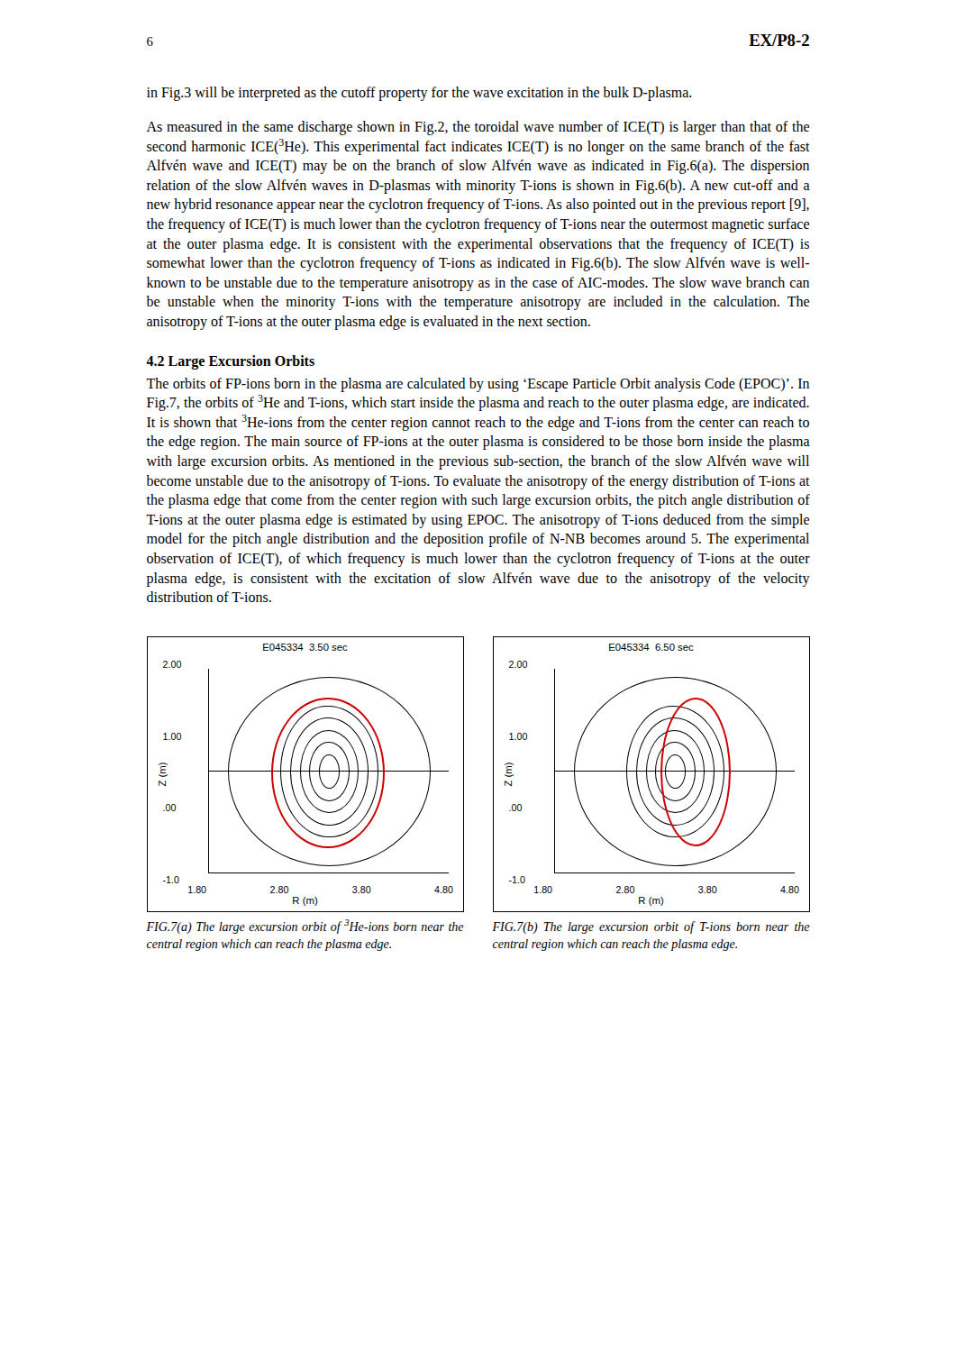6 EX/P8-2
in Fig.3 will be interpreted as the cutoff property for the wave excitation in the bulk D-plasma.
As measured in the same discharge shown in Fig.2, the toroidal wave number of ICE(T) is larger than that of the second harmonic ICE(3He). This experimental fact indicates ICE(T) is no longer on the same branch of the fast Alfvén wave and ICE(T) may be on the branch of slow Alfvén wave as indicated in Fig.6(a). The dispersion relation of the slow Alfvén waves in D-plasmas with minority T-ions is shown in Fig.6(b). A new cut-off and a new hybrid resonance appear near the cyclotron frequency of T-ions. As also pointed out in the previous report [9], the frequency of ICE(T) is much lower than the cyclotron frequency of T-ions near the outermost magnetic surface at the outer plasma edge. It is consistent with the experimental observations that the frequency of ICE(T) is somewhat lower than the cyclotron frequency of T-ions as indicated in Fig.6(b). The slow Alfvén wave is well-known to be unstable due to the temperature anisotropy as in the case of AIC-modes. The slow wave branch can be unstable when the minority T-ions with the temperature anisotropy are included in the calculation. The anisotropy of T-ions at the outer plasma edge is evaluated in the next section.
4.2 Large Excursion Orbits
The orbits of FP-ions born in the plasma are calculated by using ‘Escape Particle Orbit analysis Code (EPOC)’. In Fig.7, the orbits of 3He and T-ions, which start inside the plasma and reach to the outer plasma edge, are indicated. It is shown that 3He-ions from the center region cannot reach to the edge and T-ions from the center can reach to the edge region. The main source of FP-ions at the outer plasma is considered to be those born inside the plasma with large excursion orbits. As mentioned in the previous sub-section, the branch of the slow Alfvén wave will become unstable due to the anisotropy of T-ions. To evaluate the anisotropy of the energy distribution of T-ions at the plasma edge that come from the center region with such large excursion orbits, the pitch angle distribution of T-ions at the outer plasma edge is estimated by using EPOC. The anisotropy of T-ions deduced from the simple model for the pitch angle distribution and the deposition profile of N-NB becomes around 5. The experimental observation of ICE(T), of which frequency is much lower than the cyclotron frequency of T-ions at the outer plasma edge, is consistent with the excitation of slow Alfvén wave due to the anisotropy of the velocity distribution of T-ions.
E045334 3.50 sec Z (m)
2.00 1.00 .00 -1.0
1.80 2.80 3.80 4.80
R (m)
FIG.7(a) The large excursion orbit of 3He-ions born near the central region which can reach the plasma edge.
E045334 6.50 sec Z (m)
2.00 1.00 .00 -1.0
1.80 2.80 3.80 4.80
R (m)
FIG.7(b) The large excursion orbit of T-ions born near the central region which can reach the plasma edge.